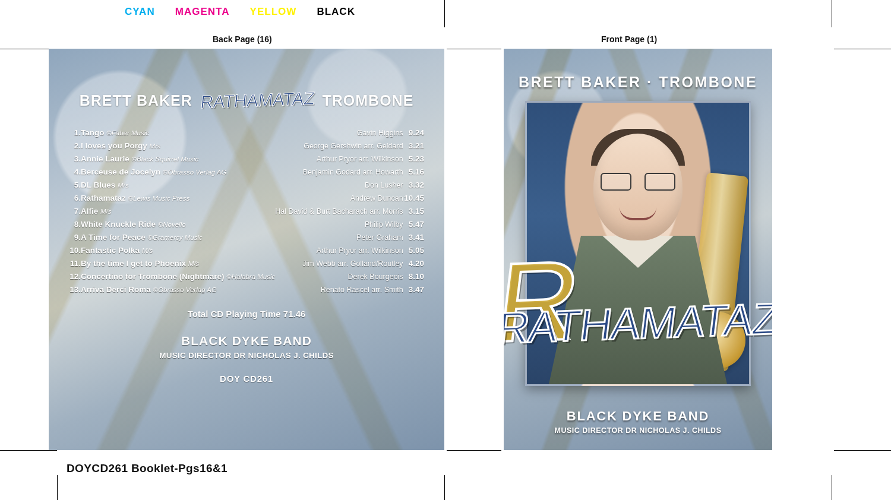CYAN MAGENTA YELLOW BLACK
Back Page (16)
Front Page (1)
BRETT BAKER RATHAMATAZ TROMBONE
| 1. | Tango ©Faber Music | Gavin Higgins | 9.24 |
| 2. | I loves you Porgy M/s | George Gershwin arr. Geldard | 3.21 |
| 3. | Annie Laurie ©Black Squirrel Music | Arthur Pryor arr. Wilkinson | 5.23 |
| 4. | Berceuse de Jocelyn ©Obrasso Verlag AG | Benjamin Godard arr. Howarth | 5.16 |
| 5. | DL Blues M/s | Don Lusher | 3.32 |
| 6. | Rathamataz ©Lewis Music Press | Andrew Duncan | 10.45 |
| 7. | Alfie M/s | Hal David & Burt Bacharach arr. Morris | 3.15 |
| 8. | White Knuckle Ride ©Novello | Philip Wilby | 5.47 |
| 9. | A Time for Peace ©Gramercy Music | Peter Graham | 3.41 |
| 10. | Fantastic Polka M/s | Arthur Pryor arr. Wilkinson | 5.05 |
| 11. | By the time I get to Phoenix M/s | Jim Webb arr. Golland/Routley | 4.20 |
| 12. | Concertino for Trombone (Nightmare) ©Halabra Music | Derek Bourgeois | 8.10 |
| 13. | Arriva Derci Roma ©Obrasso Verlag AG | Renato Rascel arr. Smith | 3.47 |
Total CD Playing Time 71.46
BLACK DYKE BAND
MUSIC DIRECTOR DR NICHOLAS J. CHILDS
DOY CD261
BRETT BAKER · TROMBONE
RRATHAMATAZ
BLACK DYKE BAND
MUSIC DIRECTOR DR NICHOLAS J. CHILDS
DOYCD261 Booklet-Pgs16&1